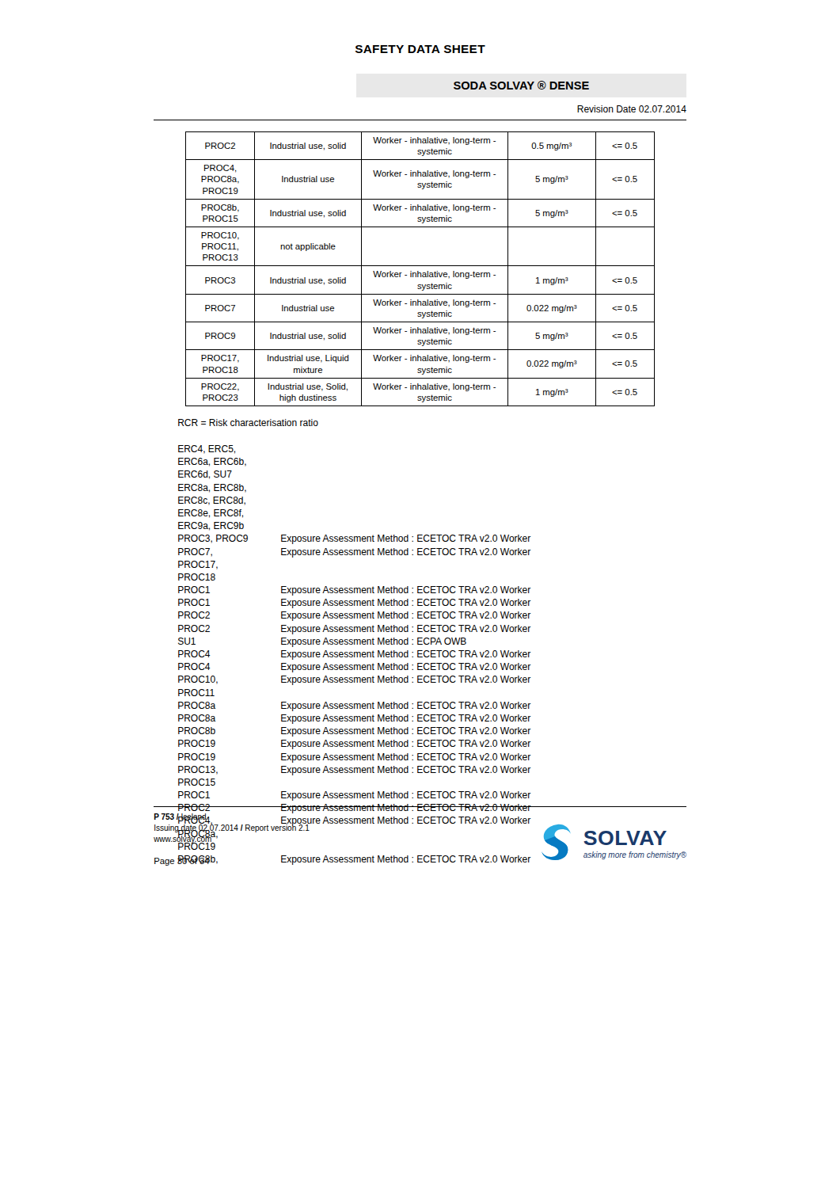SAFETY DATA SHEET
SODA SOLVAY ® DENSE
Revision Date 02.07.2014
| PROC2 | Industrial use, solid | Worker - inhalative, long-term - systemic | 0.5 mg/m³ | <= 0.5 |
| PROC4, PROC8a, PROC19 | Industrial use | Worker - inhalative, long-term - systemic | 5 mg/m³ | <= 0.5 |
| PROC8b, PROC15 | Industrial use, solid | Worker - inhalative, long-term - systemic | 5 mg/m³ | <= 0.5 |
| PROC10, PROC11, PROC13 | not applicable | | | |
| PROC3 | Industrial use, solid | Worker - inhalative, long-term - systemic | 1 mg/m³ | <= 0.5 |
| PROC7 | Industrial use | Worker - inhalative, long-term - systemic | 0.022 mg/m³ | <= 0.5 |
| PROC9 | Industrial use, solid | Worker - inhalative, long-term - systemic | 5 mg/m³ | <= 0.5 |
| PROC17, PROC18 | Industrial use, Liquid mixture | Worker - inhalative, long-term - systemic | 0.022 mg/m³ | <= 0.5 |
| PROC22, PROC23 | Industrial use, Solid, high dustiness | Worker - inhalative, long-term - systemic | 1 mg/m³ | <= 0.5 |
RCR = Risk characterisation ratio
ERC4, ERC5, ERC6a, ERC6b, ERC6d, SU7 ERC8a, ERC8b, ERC8c, ERC8d, ERC8e, ERC8f, ERC9a, ERC9b
| PROC3, PROC9 | Exposure Assessment Method : ECETOC TRA v2.0 Worker |
| PROC7, PROC17, PROC18 | Exposure Assessment Method : ECETOC TRA v2.0 Worker |
| PROC1 | Exposure Assessment Method : ECETOC TRA v2.0 Worker |
| PROC1 | Exposure Assessment Method : ECETOC TRA v2.0 Worker |
| PROC2 | Exposure Assessment Method : ECETOC TRA v2.0 Worker |
| PROC2 | Exposure Assessment Method : ECETOC TRA v2.0 Worker |
| SU1 | Exposure Assessment Method : ECPA OWB |
| PROC4 | Exposure Assessment Method : ECETOC TRA v2.0 Worker |
| PROC4 | Exposure Assessment Method : ECETOC TRA v2.0 Worker |
| PROC10, PROC11 | Exposure Assessment Method : ECETOC TRA v2.0 Worker |
| PROC8a | Exposure Assessment Method : ECETOC TRA v2.0 Worker |
| PROC8a | Exposure Assessment Method : ECETOC TRA v2.0 Worker |
| PROC8b | Exposure Assessment Method : ECETOC TRA v2.0 Worker |
| PROC19 | Exposure Assessment Method : ECETOC TRA v2.0 Worker |
| PROC19 | Exposure Assessment Method : ECETOC TRA v2.0 Worker |
| PROC13, PROC15 | Exposure Assessment Method : ECETOC TRA v2.0 Worker |
| PROC1 | Exposure Assessment Method : ECETOC TRA v2.0 Worker |
| PROC2 | Exposure Assessment Method : ECETOC TRA v2.0 Worker |
| PROC4, PROC8a, PROC19 | Exposure Assessment Method : ECETOC TRA v2.0 Worker |
| PROC8b, | Exposure Assessment Method : ECETOC TRA v2.0 Worker |
P 753 / Iceland
Issuing date 02.07.2014 / Report version 2.1
www.solvay.com
Page 30 of 34
SOLVAY
asking more from chemistry®